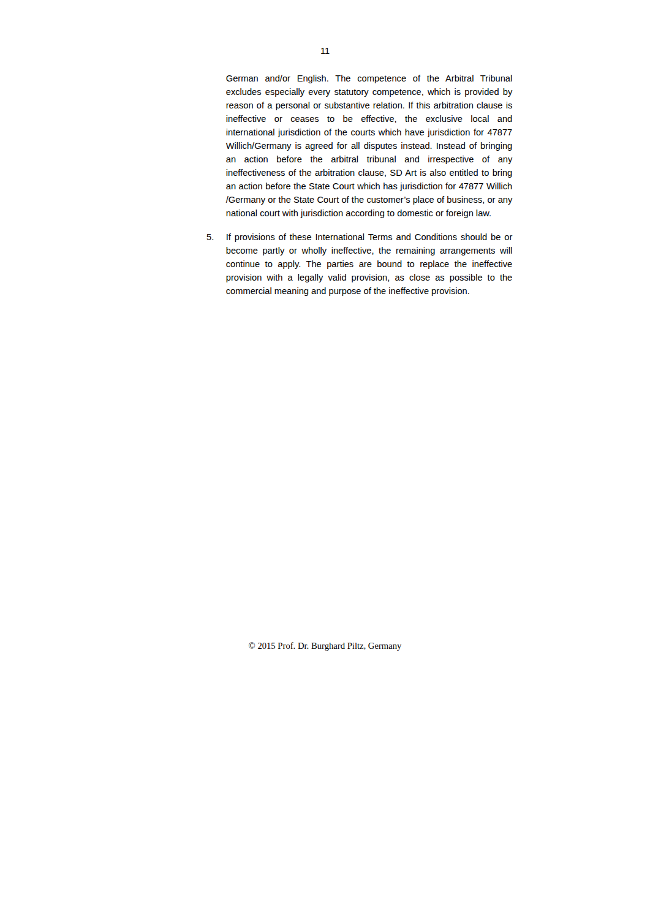11
German and/or English. The competence of the Arbitral Tribunal excludes especially every statutory competence, which is provided by reason of a personal or substantive relation. If this arbitration clause is ineffective or ceases to be effective, the exclusive local and international jurisdiction of the courts which have jurisdiction for 47877 Willich/Germany is agreed for all disputes instead. Instead of bringing an action before the arbitral tribunal and irrespective of any ineffectiveness of the arbitration clause, SD Art is also entitled to bring an action before the State Court which has jurisdiction for 47877 Willich /Germany or the State Court of the customer’s place of business, or any national court with jurisdiction according to domestic or foreign law.
If provisions of these International Terms and Conditions should be or become partly or wholly ineffective, the remaining arrangements will continue to apply. The parties are bound to replace the ineffective provision with a legally valid provision, as close as possible to the commercial meaning and purpose of the ineffective provision.
© 2015 Prof. Dr. Burghard Piltz, Germany